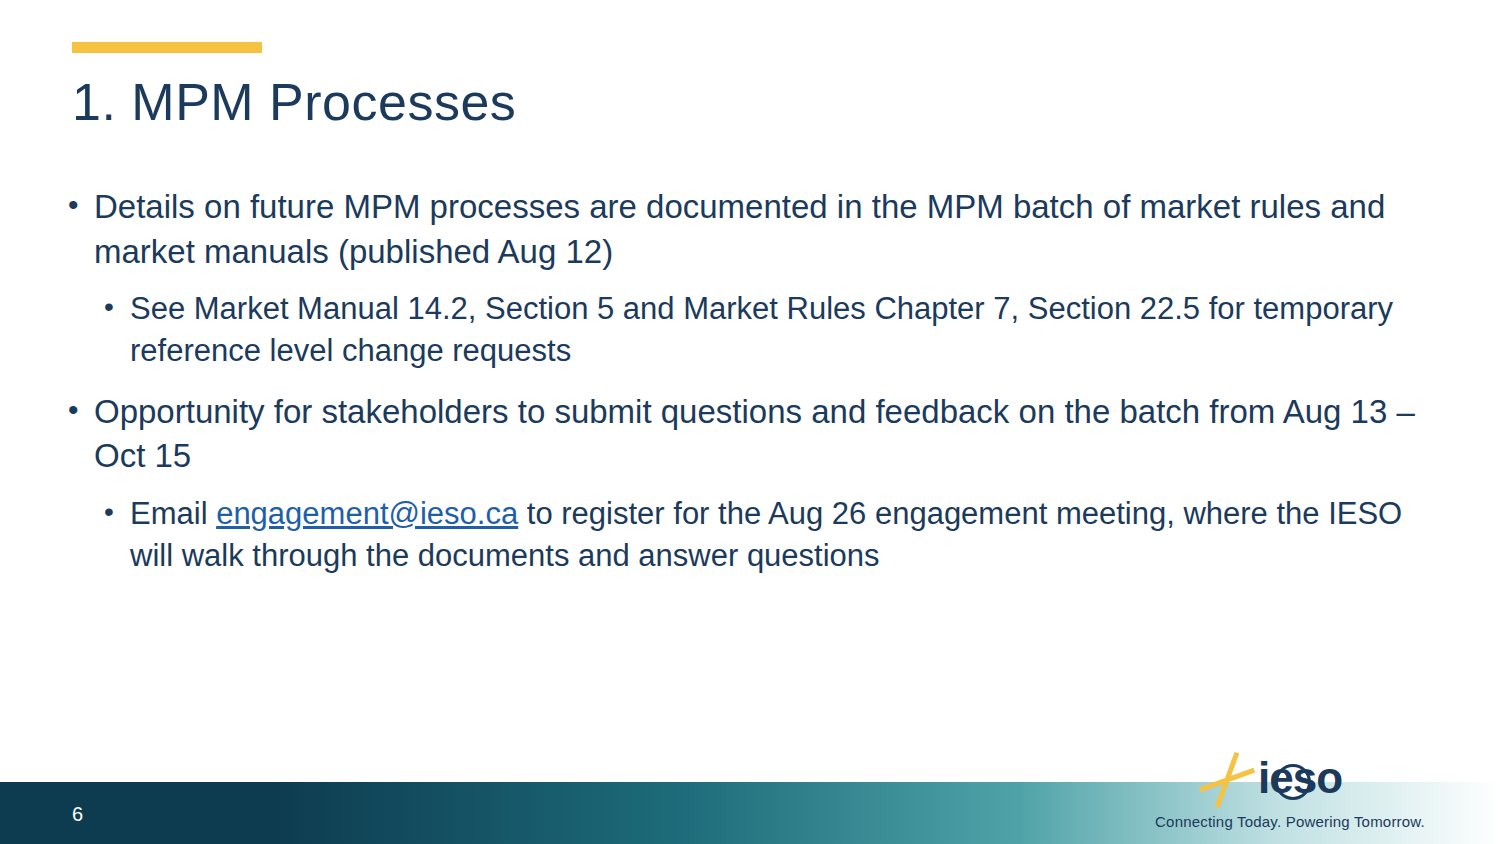1. MPM Processes
Details on future MPM processes are documented in the MPM batch of market rules and market manuals (published Aug 12)
See Market Manual 14.2, Section 5 and Market Rules Chapter 7, Section 22.5 for temporary reference level change requests
Opportunity for stakeholders to submit questions and feedback on the batch from Aug 13 – Oct 15
Email engagement@ieso.ca to register for the Aug 26 engagement meeting, where the IESO will walk through the documents and answer questions
6
ieso
Connecting Today. Powering Tomorrow.